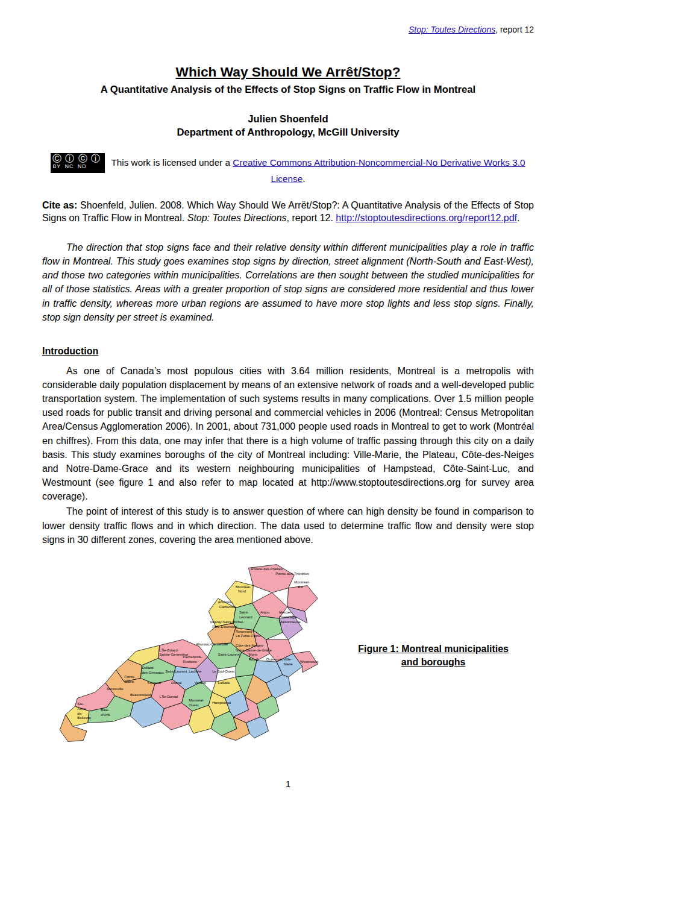Stop: Toutes Directions, report 12
Which Way Should We Arrêt/Stop?
A Quantitative Analysis of the Effects of Stop Signs on Traffic Flow in Montreal
Julien Shoenfeld
Department of Anthropology, McGill University
Ⓒ ⓘ ⓒ ⓘ BY NC ND This work is licensed under a Creative Commons Attribution-Noncommercial-No Derivative Works 3.0 License.
Cite as: Shoenfeld, Julien. 2008. Which Way Should We Arrët/Stop?: A Quantitative Analysis of the Effects of Stop Signs on Traffic Flow in Montreal. Stop: Toutes Directions, report 12. http://stoptoutesdirections.org/report12.pdf.
The direction that stop signs face and their relative density within different municipalities play a role in traffic flow in Montreal. This study goes examines stop signs by direction, street alignment (North-South and East-West), and those two categories within municipalities. Correlations are then sought between the studied municipalities for all of those statistics. Areas with a greater proportion of stop signs are considered more residential and thus lower in traffic density, whereas more urban regions are assumed to have more stop lights and less stop signs. Finally, stop sign density per street is examined.
Introduction
As one of Canada’s most populous cities with 3.64 million residents, Montreal is a metropolis with considerable daily population displacement by means of an extensive network of roads and a well-developed public transportation system. The implementation of such systems results in many complications. Over 1.5 million people used roads for public transit and driving personal and commercial vehicles in 2006 (Montreal: Census Metropolitan Area/Census Agglomeration 2006). In 2001, about 731,000 people used roads in Montreal to get to work (Montréal en chiffres). From this data, one may infer that there is a high volume of traffic passing through this city on a daily basis. This study examines boroughs of the city of Montreal including: Ville-Marie, the Plateau, Côte-des-Neiges and Notre-Dame-Grace and its western neighbouring municipalities of Hampstead, Côte-Saint-Luc, and Westmount (see figure 1 and also refer to map located at http://www.stoptoutesdirections.org for survey area coverage).
The point of interest of this study is to answer question of where can high density be found in comparison to lower density traffic flows and in which direction. The data used to determine traffic flow and density were stop signs in 30 different zones, covering the area mentioned above.
Rivière-des-Prairies Pointe-aux-Trembles Montréal- Est Montréal- Nord Ahuntsic- Cartierville Saint- Léonard Anjou Mercier- Hochelaga- Maisonneuve Villeray-Saint-Michel- Parc-Extension Rosemont- La Petite-Patrie Ahuntsic-Cartierville Côte-des-Neiges- Notre-Dame-de-Grâce Saint-Laurent Mont- Royal Outremont Ville- Marie Westmount L'Île-Bizard- Sainte-Geneviève Pierrefonds- Roxboro Dollard- des-Ormeaux Saint-Laurent Lachine Le Sud-Ouest Pointe- Claire Kirkland Dorval Verdun LaSalle Senneville Beaconsfield L'Île-Dorval Montréal- Ouest Hampstead Ste- Anne- de- Bellevue Baie- d'Urfé
Figure 1: Montreal municipalities and boroughs
1